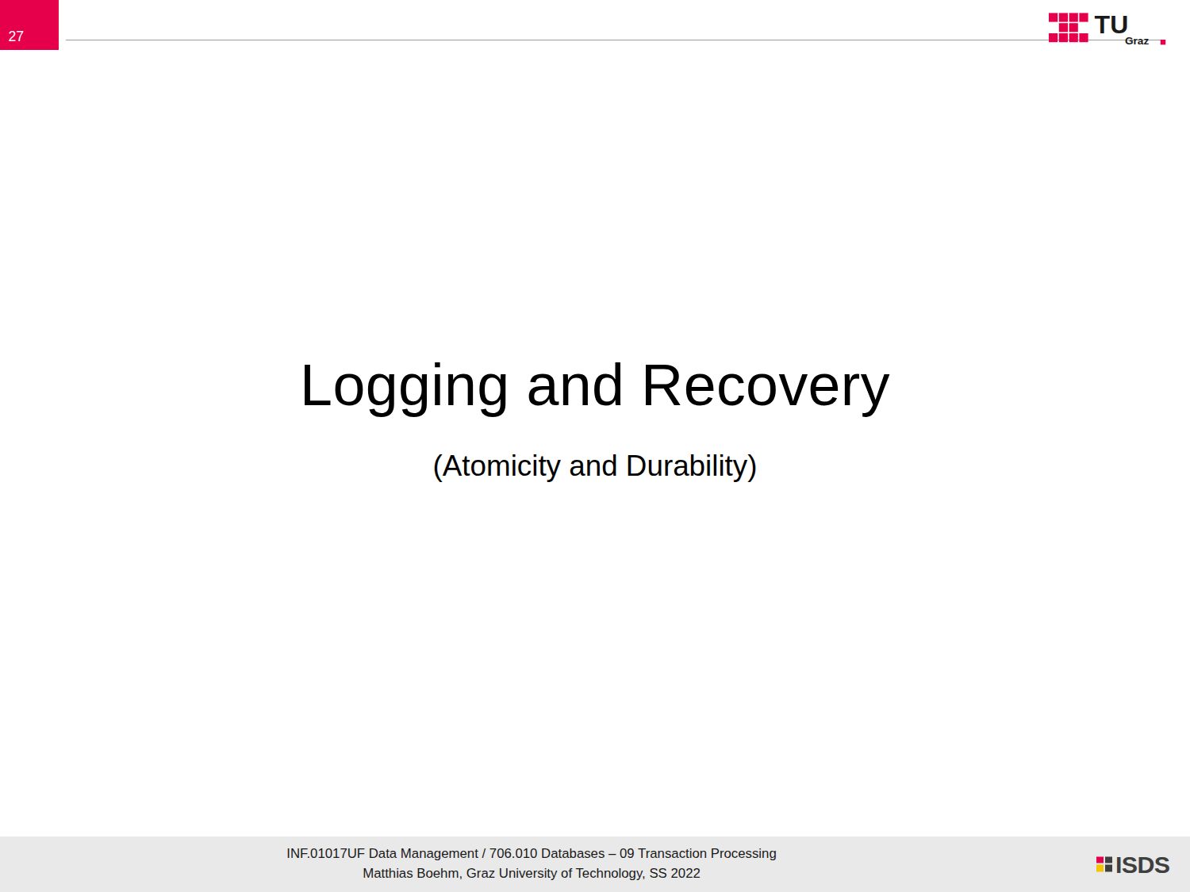27
TU Graz
Logging and Recovery
(Atomicity and Durability)
INF.01017UF Data Management / 706.010 Databases – 09 Transaction Processing
Matthias Boehm, Graz University of Technology, SS 2022
ISDS